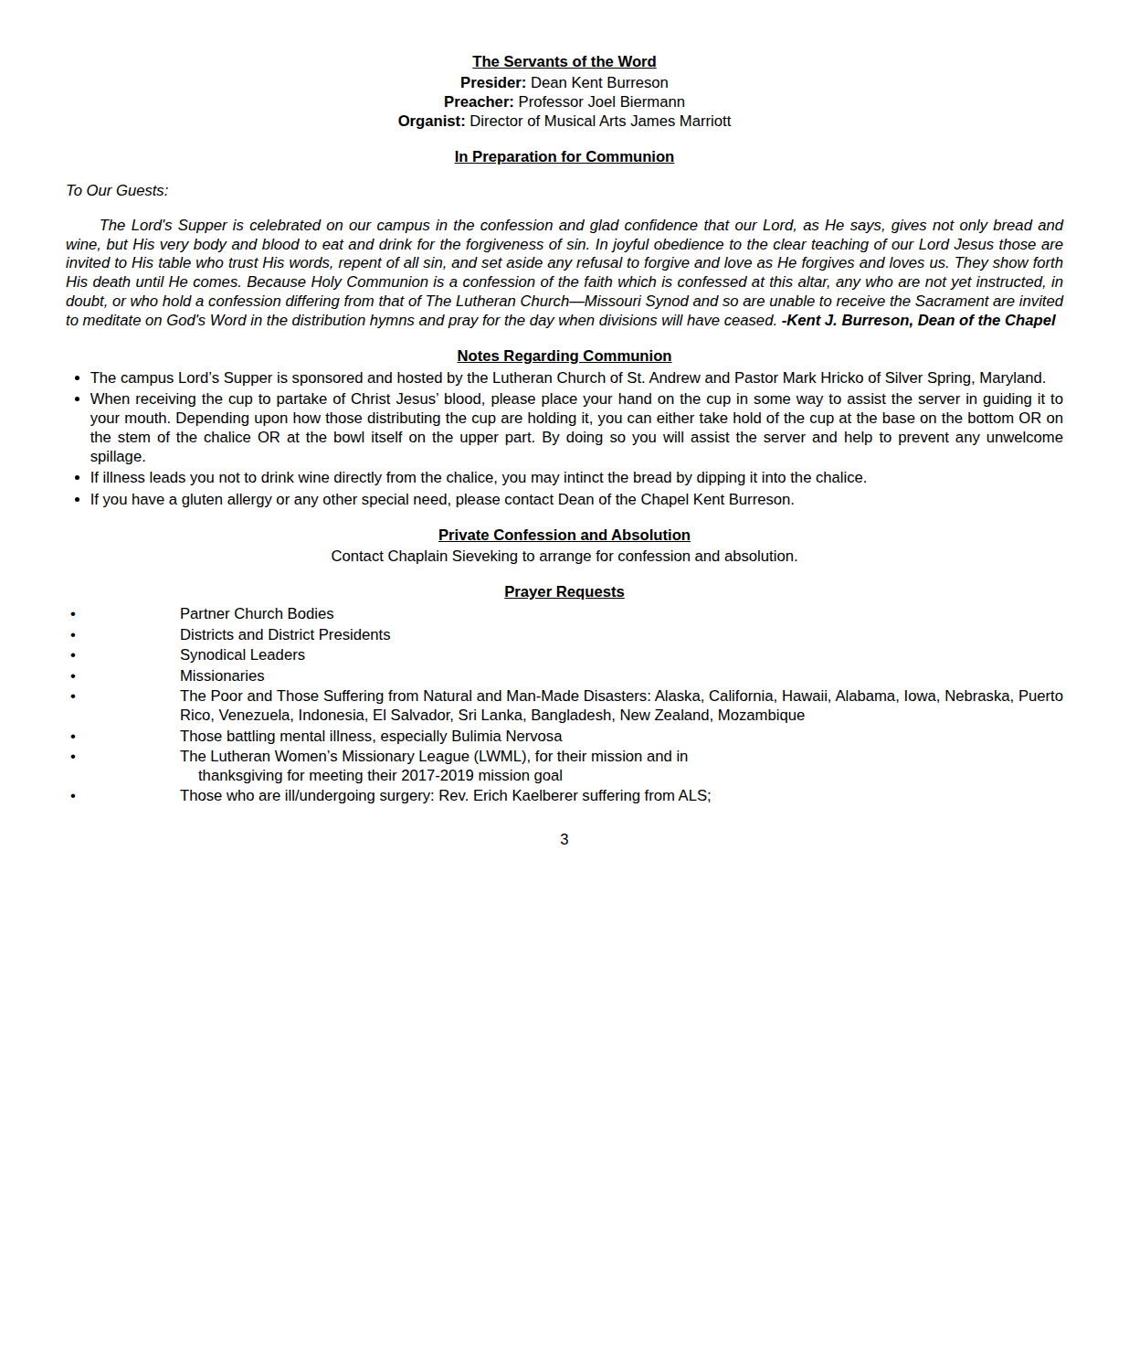The Servants of the Word
Presider: Dean Kent Burreson
Preacher: Professor Joel Biermann
Organist: Director of Musical Arts James Marriott
In Preparation for Communion
To Our Guests:
The Lord's Supper is celebrated on our campus in the confession and glad confidence that our Lord, as He says, gives not only bread and wine, but His very body and blood to eat and drink for the forgiveness of sin. In joyful obedience to the clear teaching of our Lord Jesus those are invited to His table who trust His words, repent of all sin, and set aside any refusal to forgive and love as He forgives and loves us. They show forth His death until He comes. Because Holy Communion is a confession of the faith which is confessed at this altar, any who are not yet instructed, in doubt, or who hold a confession differing from that of The Lutheran Church—Missouri Synod and so are unable to receive the Sacrament are invited to meditate on God's Word in the distribution hymns and pray for the day when divisions will have ceased. -Kent J. Burreson, Dean of the Chapel
Notes Regarding Communion
The campus Lord’s Supper is sponsored and hosted by the Lutheran Church of St. Andrew and Pastor Mark Hricko of Silver Spring, Maryland.
When receiving the cup to partake of Christ Jesus’ blood, please place your hand on the cup in some way to assist the server in guiding it to your mouth. Depending upon how those distributing the cup are holding it, you can either take hold of the cup at the base on the bottom OR on the stem of the chalice OR at the bowl itself on the upper part. By doing so you will assist the server and help to prevent any unwelcome spillage.
If illness leads you not to drink wine directly from the chalice, you may intinct the bread by dipping it into the chalice.
If you have a gluten allergy or any other special need, please contact Dean of the Chapel Kent Burreson.
Private Confession and Absolution
Contact Chaplain Sieveking to arrange for confession and absolution.
Prayer Requests
Partner Church Bodies
Districts and District Presidents
Synodical Leaders
Missionaries
The Poor and Those Suffering from Natural and Man-Made Disasters: Alaska, California, Hawaii, Alabama, Iowa, Nebraska, Puerto Rico, Venezuela, Indonesia, El Salvador, Sri Lanka, Bangladesh, New Zealand, Mozambique
Those battling mental illness, especially Bulimia Nervosa
The Lutheran Women’s Missionary League (LWML), for their mission and in thanksgiving for meeting their 2017-2019 mission goal
Those who are ill/undergoing surgery: Rev. Erich Kaelberer suffering from ALS;
3